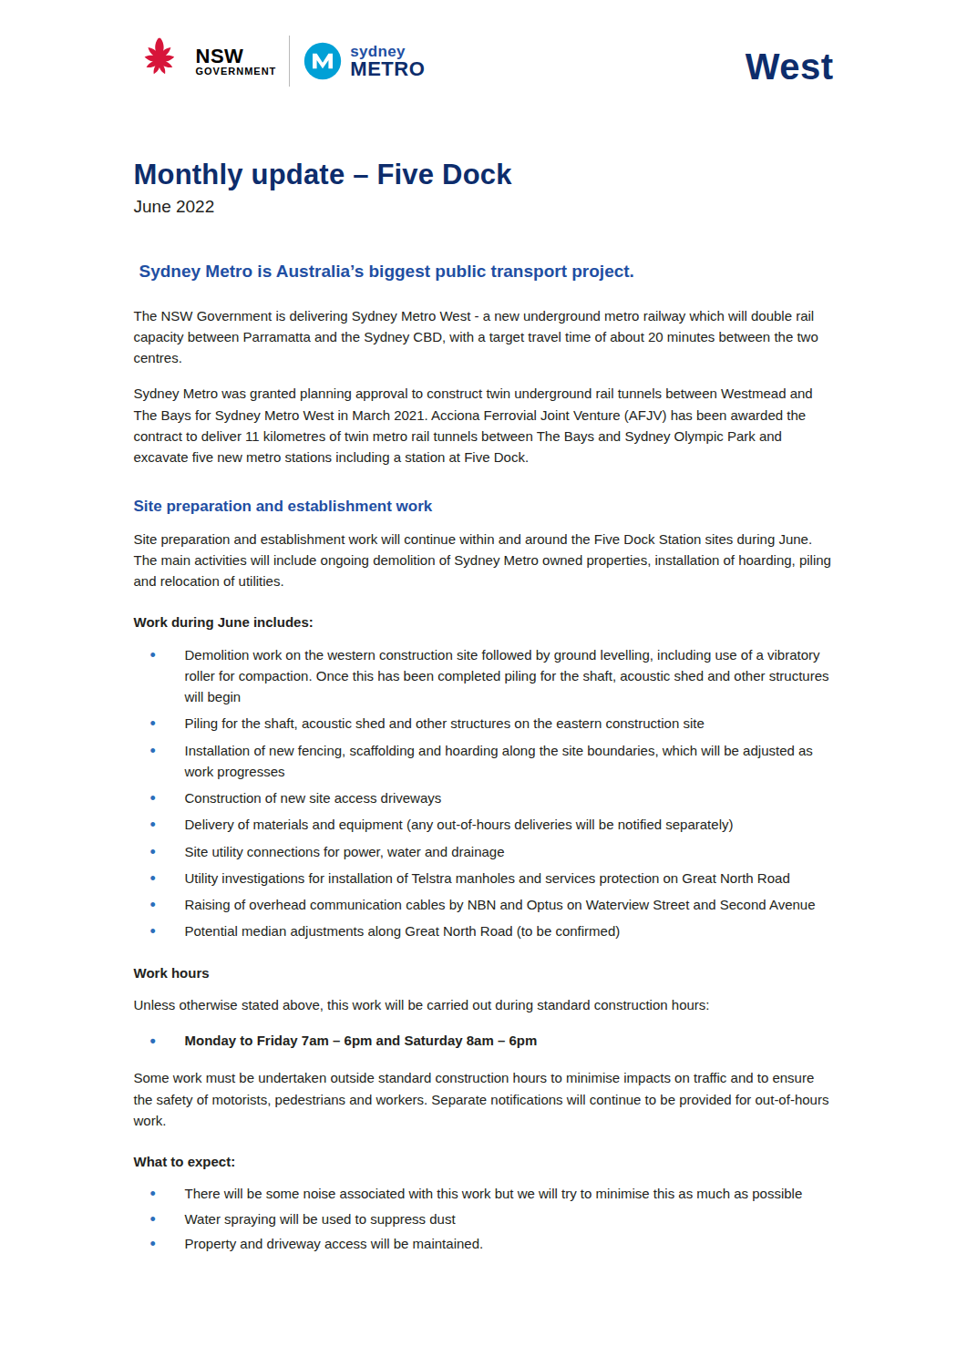NSW GOVERNMENT
sydney METRO
West
Monthly update – Five Dock
June 2022
Sydney Metro is Australia’s biggest public transport project.
The NSW Government is delivering Sydney Metro West - a new underground metro railway which will double rail capacity between Parramatta and the Sydney CBD, with a target travel time of about 20 minutes between the two centres.
Sydney Metro was granted planning approval to construct twin underground rail tunnels between Westmead and The Bays for Sydney Metro West in March 2021. Acciona Ferrovial Joint Venture (AFJV) has been awarded the contract to deliver 11 kilometres of twin metro rail tunnels between The Bays and Sydney Olympic Park and excavate five new metro stations including a station at Five Dock.
Site preparation and establishment work
Site preparation and establishment work will continue within and around the Five Dock Station sites during June. The main activities will include ongoing demolition of Sydney Metro owned properties, installation of hoarding, piling and relocation of utilities.
Work during June includes:
Demolition work on the western construction site followed by ground levelling, including use of a vibratory roller for compaction. Once this has been completed piling for the shaft, acoustic shed and other structures will begin
Piling for the shaft, acoustic shed and other structures on the eastern construction site
Installation of new fencing, scaffolding and hoarding along the site boundaries, which will be adjusted as work progresses
Construction of new site access driveways
Delivery of materials and equipment (any out-of-hours deliveries will be notified separately)
Site utility connections for power, water and drainage
Utility investigations for installation of Telstra manholes and services protection on Great North Road
Raising of overhead communication cables by NBN and Optus on Waterview Street and Second Avenue
Potential median adjustments along Great North Road (to be confirmed)
Work hours
Unless otherwise stated above, this work will be carried out during standard construction hours:
Monday to Friday 7am – 6pm and Saturday 8am – 6pm
Some work must be undertaken outside standard construction hours to minimise impacts on traffic and to ensure the safety of motorists, pedestrians and workers. Separate notifications will continue to be provided for out-of-hours work.
What to expect:
There will be some noise associated with this work but we will try to minimise this as much as possible
Water spraying will be used to suppress dust
Property and driveway access will be maintained.